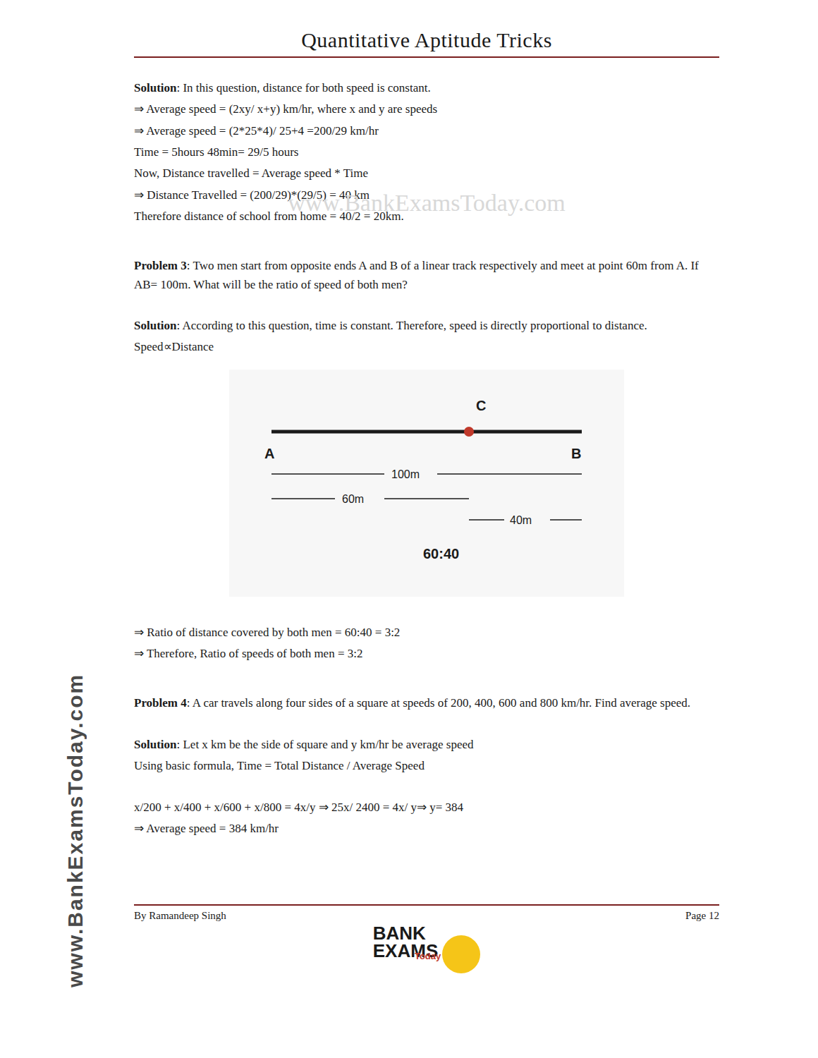www.BankExamsToday.com
Quantitative Aptitude Tricks
www.BankExamsToday.com
Solution: In this question, distance for both speed is constant.
⇒ Average speed = (2xy/ x+y) km/hr, where x and y are speeds
⇒ Average speed = (2*25*4)/ 25+4 =200/29 km/hr
Time = 5hours 48min= 29/5 hours
Now, Distance travelled = Average speed * Time
⇒ Distance Travelled = (200/29)*(29/5) = 40 km
Therefore distance of school from home = 40/2 = 20km.
Problem 3: Two men start from opposite ends A and B of a linear track respectively and meet at point 60m from A. If AB= 100m. What will be the ratio of speed of both men?
Solution: According to this question, time is constant. Therefore, speed is directly proportional to distance.
Speed∝Distance
C A B 100m 60m 40m 60:40
⇒ Ratio of distance covered by both men = 60:40 = 3:2
⇒ Therefore, Ratio of speeds of both men = 3:2
Problem 4: A car travels along four sides of a square at speeds of 200, 400, 600 and 800 km/hr. Find average speed.
Solution: Let x km be the side of square and y km/hr be average speed
Using basic formula, Time = Total Distance / Average Speed
x/200 + x/400 + x/600 + x/800 = 4x/y ⇒ 25x/ 2400 = 4x/ y⇒ y= 384
⇒ Average speed = 384 km/hr
By Ramandeep Singh Page 12
BANK
EXAMSToday